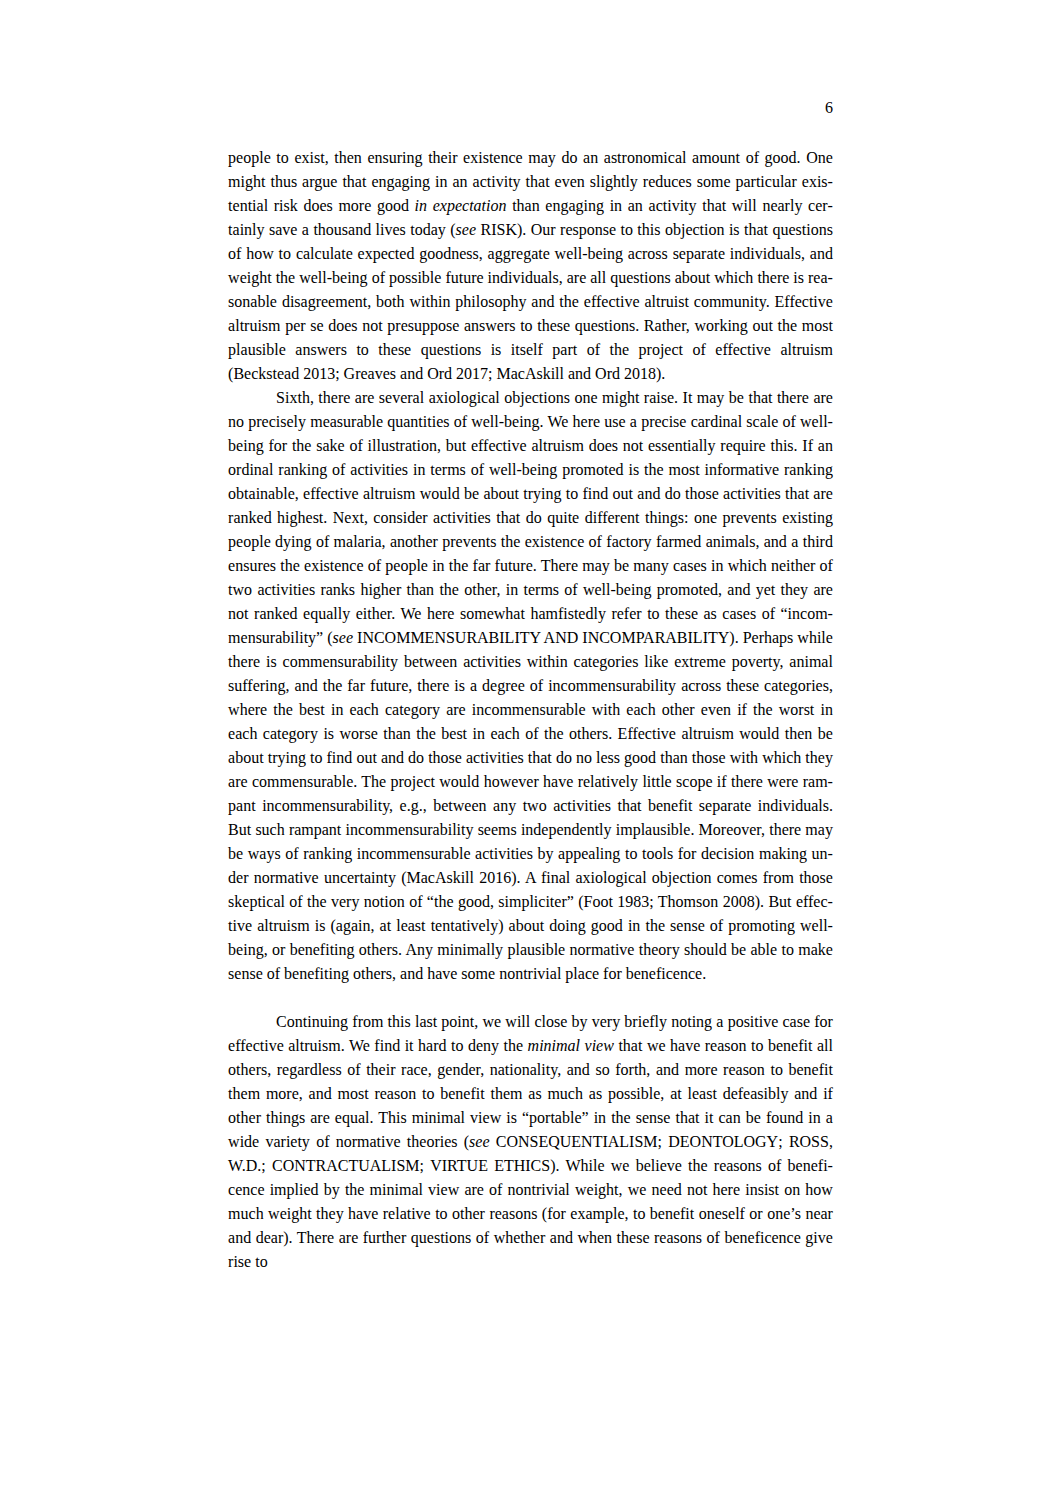6
people to exist, then ensuring their existence may do an astronomical amount of good. One might thus argue that engaging in an activity that even slightly reduces some particular existential risk does more good in expectation than engaging in an activity that will nearly certainly save a thousand lives today (see RISK). Our response to this objection is that questions of how to calculate expected goodness, aggregate well-being across separate individuals, and weight the well-being of possible future individuals, are all questions about which there is reasonable disagreement, both within philosophy and the effective altruist community. Effective altruism per se does not presuppose answers to these questions. Rather, working out the most plausible answers to these questions is itself part of the project of effective altruism (Beckstead 2013; Greaves and Ord 2017; MacAskill and Ord 2018).
Sixth, there are several axiological objections one might raise. It may be that there are no precisely measurable quantities of well-being. We here use a precise cardinal scale of well-being for the sake of illustration, but effective altruism does not essentially require this. If an ordinal ranking of activities in terms of well-being promoted is the most informative ranking obtainable, effective altruism would be about trying to find out and do those activities that are ranked highest. Next, consider activities that do quite different things: one prevents existing people dying of malaria, another prevents the existence of factory farmed animals, and a third ensures the existence of people in the far future. There may be many cases in which neither of two activities ranks higher than the other, in terms of well-being promoted, and yet they are not ranked equally either. We here somewhat hamfistedly refer to these as cases of “incommensurability” (see INCOMMENSURABILITY AND INCOMPARABILITY). Perhaps while there is commensurability between activities within categories like extreme poverty, animal suffering, and the far future, there is a degree of incommensurability across these categories, where the best in each category are incommensurable with each other even if the worst in each category is worse than the best in each of the others. Effective altruism would then be about trying to find out and do those activities that do no less good than those with which they are commensurable. The project would however have relatively little scope if there were rampant incommensurability, e.g., between any two activities that benefit separate individuals. But such rampant incommensurability seems independently implausible. Moreover, there may be ways of ranking incommensurable activities by appealing to tools for decision making under normative uncertainty (MacAskill 2016). A final axiological objection comes from those skeptical of the very notion of “the good, simpliciter” (Foot 1983; Thomson 2008). But effective altruism is (again, at least tentatively) about doing good in the sense of promoting well-being, or benefiting others. Any minimally plausible normative theory should be able to make sense of benefiting others, and have some nontrivial place for beneficence.
Continuing from this last point, we will close by very briefly noting a positive case for effective altruism. We find it hard to deny the minimal view that we have reason to benefit all others, regardless of their race, gender, nationality, and so forth, and more reason to benefit them more, and most reason to benefit them as much as possible, at least defeasibly and if other things are equal. This minimal view is “portable” in the sense that it can be found in a wide variety of normative theories (see CONSEQUENTIALISM; DEONTOLOGY; ROSS, W.D.; CONTRACTUALISM; VIRTUE ETHICS). While we believe the reasons of beneficence implied by the minimal view are of nontrivial weight, we need not here insist on how much weight they have relative to other reasons (for example, to benefit oneself or one’s near and dear). There are further questions of whether and when these reasons of beneficence give rise to